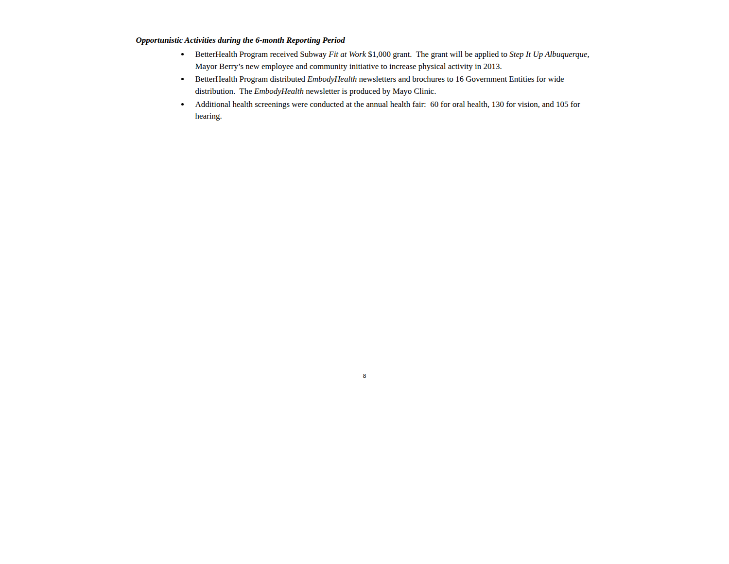Opportunistic Activities during the 6-month Reporting Period
BetterHealth Program received Subway Fit at Work $1,000 grant. The grant will be applied to Step It Up Albuquerque, Mayor Berry’s new employee and community initiative to increase physical activity in 2013.
BetterHealth Program distributed EmbodyHealth newsletters and brochures to 16 Government Entities for wide distribution. The EmbodyHealth newsletter is produced by Mayo Clinic.
Additional health screenings were conducted at the annual health fair: 60 for oral health, 130 for vision, and 105 for hearing.
8